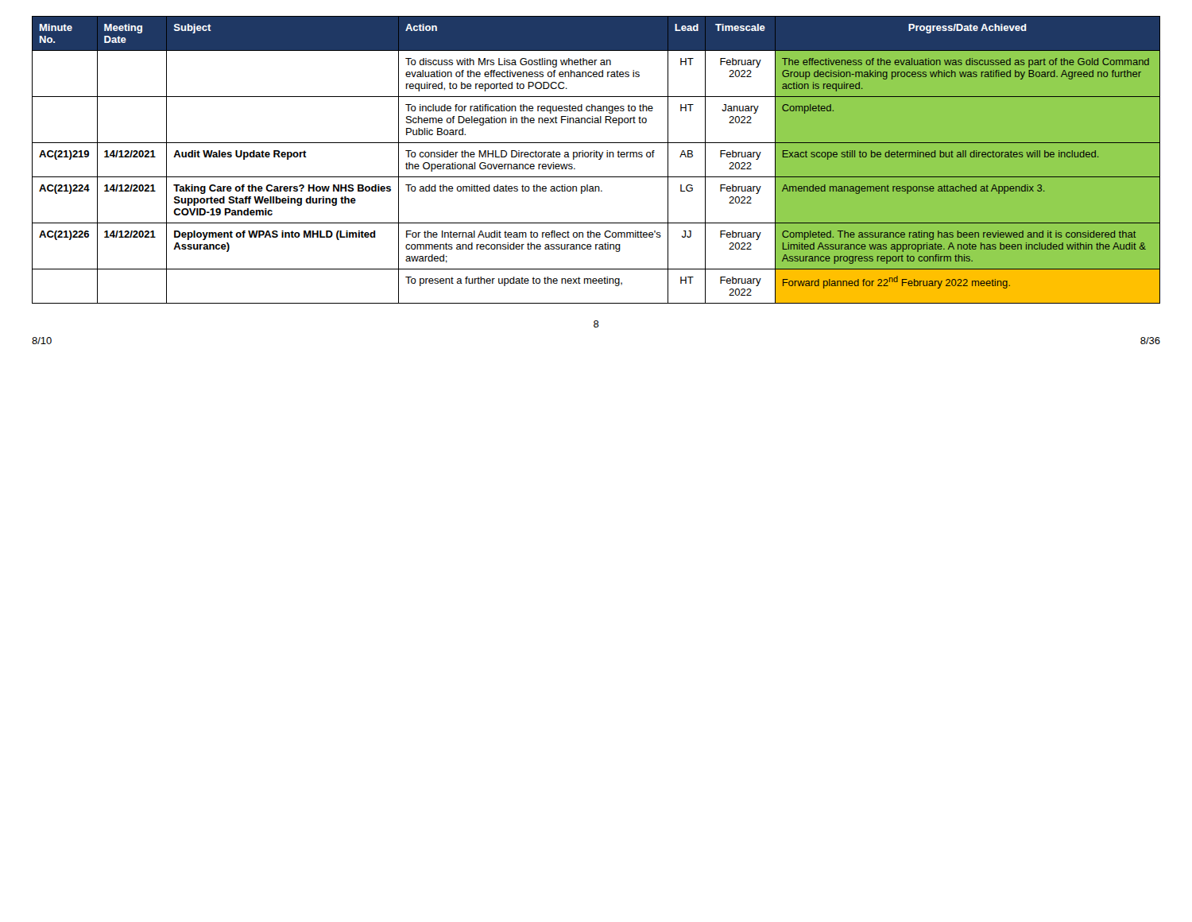| Minute No. | Meeting Date | Subject | Action | Lead | Timescale | Progress/Date Achieved |
| --- | --- | --- | --- | --- | --- | --- |
| | | | To discuss with Mrs Lisa Gostling whether an evaluation of the effectiveness of enhanced rates is required, to be reported to PODCC. | HT | February 2022 | The effectiveness of the evaluation was discussed as part of the Gold Command Group decision-making process which was ratified by Board. Agreed no further action is required. |
| | | | To include for ratification the requested changes to the Scheme of Delegation in the next Financial Report to Public Board. | HT | January 2022 | Completed. |
| AC(21)219 | 14/12/2021 | Audit Wales Update Report | To consider the MHLD Directorate a priority in terms of the Operational Governance reviews. | AB | February 2022 | Exact scope still to be determined but all directorates will be included. |
| AC(21)224 | 14/12/2021 | Taking Care of the Carers? How NHS Bodies Supported Staff Wellbeing during the COVID-19 Pandemic | To add the omitted dates to the action plan. | LG | February 2022 | Amended management response attached at Appendix 3. |
| AC(21)226 | 14/12/2021 | Deployment of WPAS into MHLD (Limited Assurance) | For the Internal Audit team to reflect on the Committee's comments and reconsider the assurance rating awarded; | JJ | February 2022 | Completed. The assurance rating has been reviewed and it is considered that Limited Assurance was appropriate. A note has been included within the Audit & Assurance progress report to confirm this. |
| | | | To present a further update to the next meeting, | HT | February 2022 | Forward planned for 22 nd February 2022 meeting. |
8
8/10 8/36